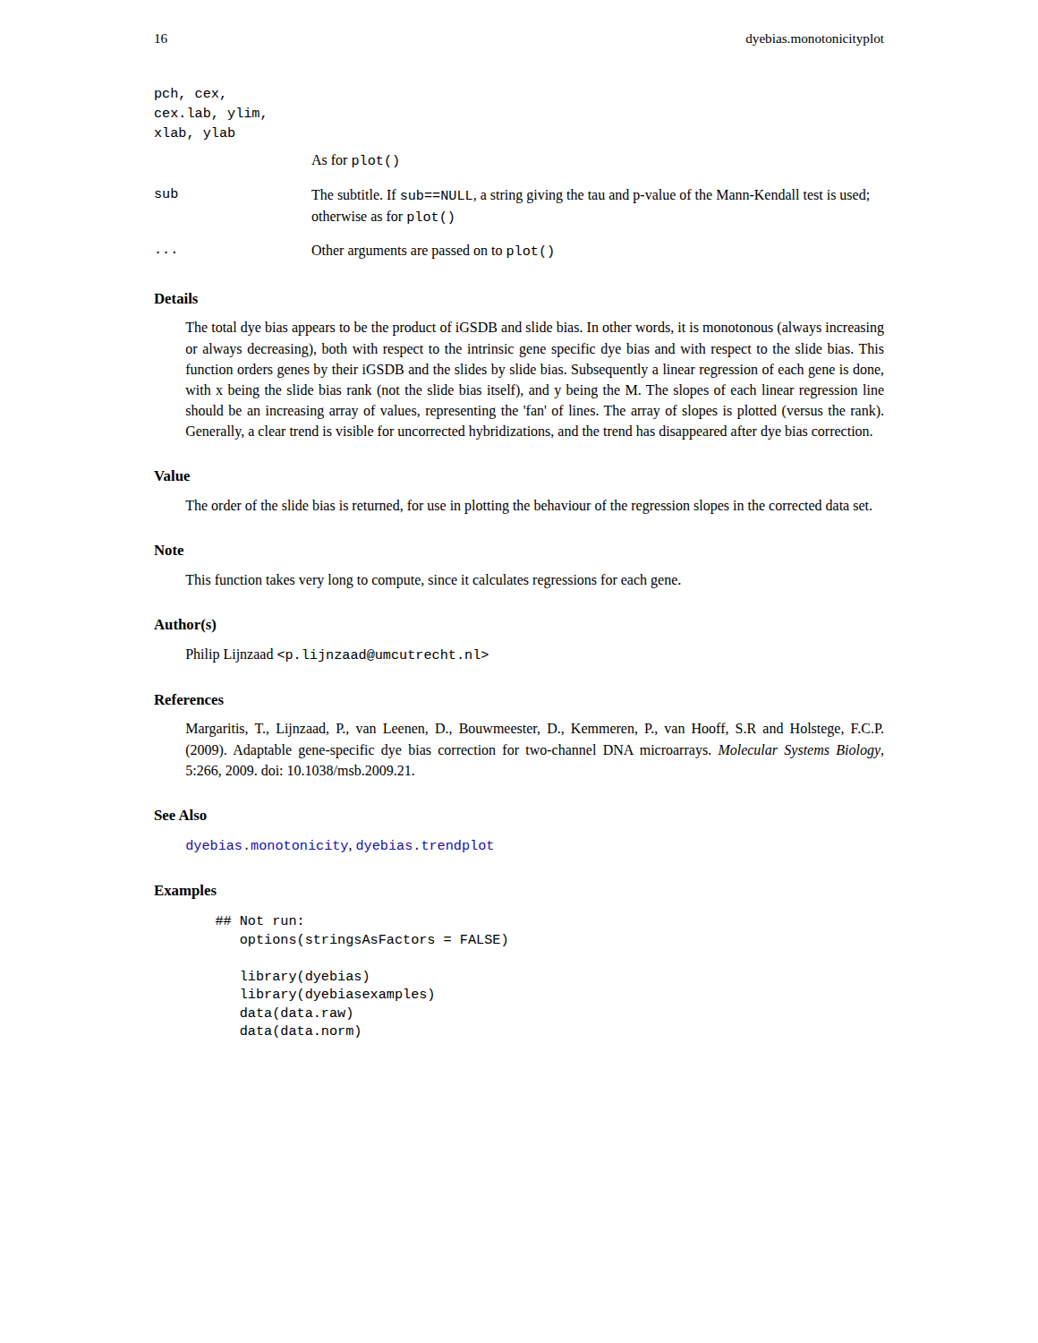16 dyebias.monotonicityplot
pch, cex, cex.lab, ylim, xlab, ylab
As for plot()
sub
The subtitle. If sub==NULL, a string giving the tau and p-value of the Mann-Kendall test is used; otherwise as for plot()
...
Other arguments are passed on to plot()
Details
The total dye bias appears to be the product of iGSDB and slide bias. In other words, it is monotonous (always increasing or always decreasing), both with respect to the intrinsic gene specific dye bias and with respect to the slide bias. This function orders genes by their iGSDB and the slides by slide bias. Subsequently a linear regression of each gene is done, with x being the slide bias rank (not the slide bias itself), and y being the M. The slopes of each linear regression line should be an increasing array of values, representing the 'fan' of lines. The array of slopes is plotted (versus the rank). Generally, a clear trend is visible for uncorrected hybridizations, and the trend has disappeared after dye bias correction.
Value
The order of the slide bias is returned, for use in plotting the behaviour of the regression slopes in the corrected data set.
Note
This function takes very long to compute, since it calculates regressions for each gene.
Author(s)
Philip Lijnzaad <p.lijnzaad@umcutrecht.nl>
References
Margaritis, T., Lijnzaad, P., van Leenen, D., Bouwmeester, D., Kemmeren, P., van Hooff, S.R and Holstege, F.C.P. (2009). Adaptable gene-specific dye bias correction for two-channel DNA microarrays. Molecular Systems Biology, 5:266, 2009. doi: 10.1038/msb.2009.21.
See Also
dyebias.monotonicity, dyebias.trendplot
Examples
## Not run: 
   options(stringsAsFactors = FALSE)

   library(dyebias)
   library(dyebiasexamples)
   data(data.raw)
   data(data.norm)